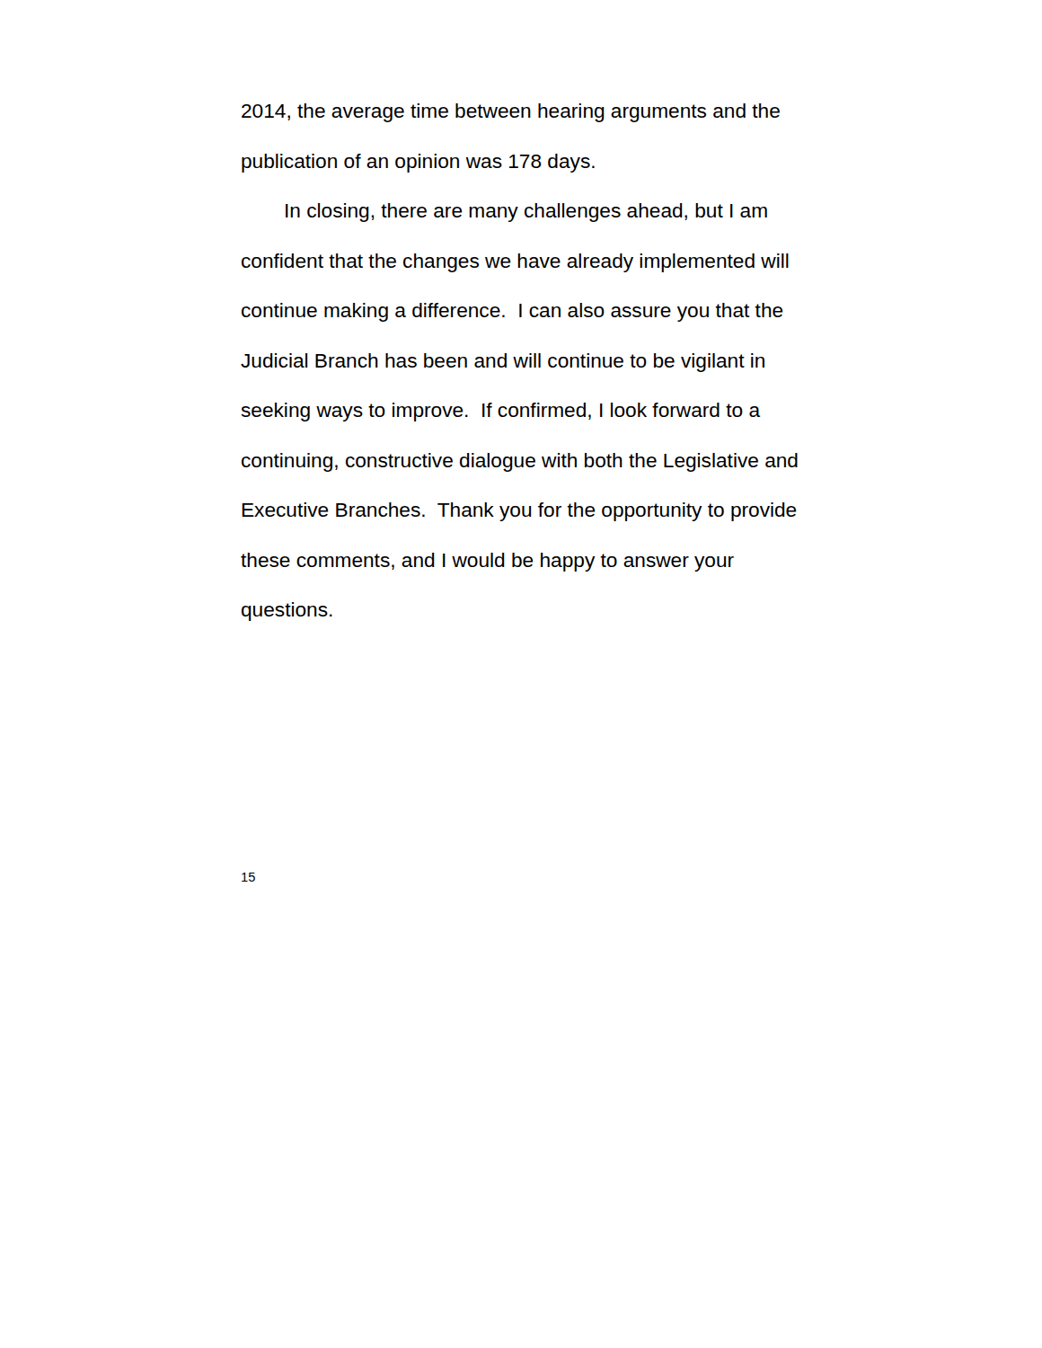2014, the average time between hearing arguments and the publication of an opinion was 178 days.
In closing, there are many challenges ahead, but I am confident that the changes we have already implemented will continue making a difference. I can also assure you that the Judicial Branch has been and will continue to be vigilant in seeking ways to improve. If confirmed, I look forward to a continuing, constructive dialogue with both the Legislative and Executive Branches. Thank you for the opportunity to provide these comments, and I would be happy to answer your questions.
15